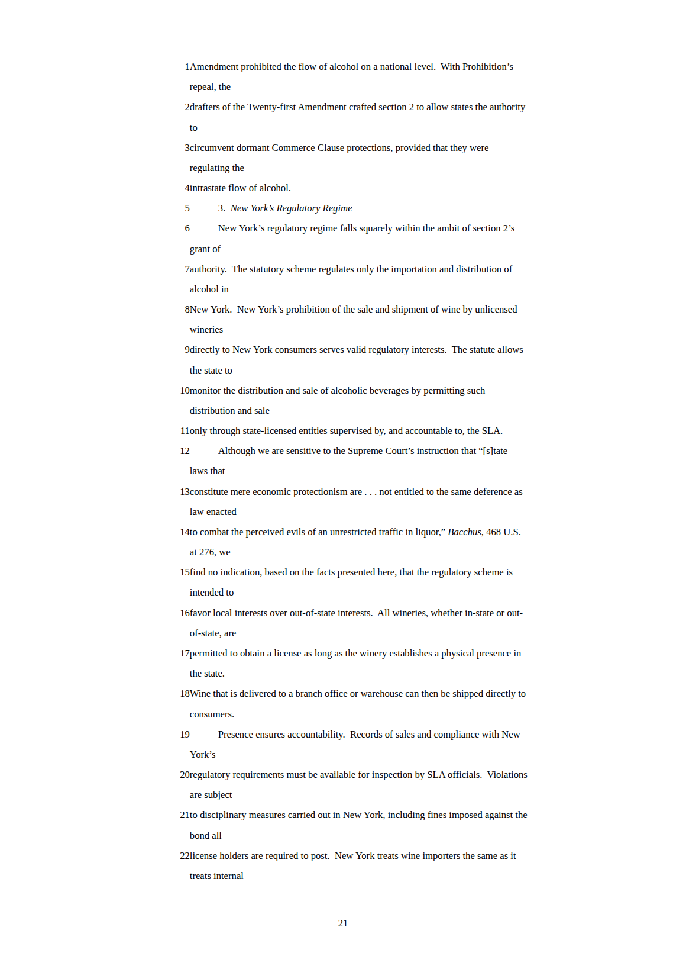| 1 | Amendment prohibited the flow of alcohol on a national level. With Prohibition’s repeal, the |
| 2 | drafters of the Twenty-first Amendment crafted section 2 to allow states the authority to |
| 3 | circumvent dormant Commerce Clause protections, provided that they were regulating the |
| 4 | intrastate flow of alcohol. |
| 5 | 3. New York’s Regulatory Regime |
| 6 | New York’s regulatory regime falls squarely within the ambit of section 2’s grant of |
| 7 | authority. The statutory scheme regulates only the importation and distribution of alcohol in |
| 8 | New York. New York’s prohibition of the sale and shipment of wine by unlicensed wineries |
| 9 | directly to New York consumers serves valid regulatory interests. The statute allows the state to |
| 10 | monitor the distribution and sale of alcoholic beverages by permitting such distribution and sale |
| 11 | only through state-licensed entities supervised by, and accountable to, the SLA. |
| 12 | Although we are sensitive to the Supreme Court’s instruction that “[s]tate laws that |
| 13 | constitute mere economic protectionism are . . . not entitled to the same deference as law enacted |
| 14 | to combat the perceived evils of an unrestricted traffic in liquor,” Bacchus , 468 U.S. at 276, we |
| 15 | find no indication, based on the facts presented here, that the regulatory scheme is intended to |
| 16 | favor local interests over out-of-state interests. All wineries, whether in-state or out-of-state, are |
| 17 | permitted to obtain a license as long as the winery establishes a physical presence in the state. |
| 18 | Wine that is delivered to a branch office or warehouse can then be shipped directly to consumers. |
| 19 | Presence ensures accountability. Records of sales and compliance with New York’s |
| 20 | regulatory requirements must be available for inspection by SLA officials. Violations are subject |
| 21 | to disciplinary measures carried out in New York, including fines imposed against the bond all |
| 22 | license holders are required to post. New York treats wine importers the same as it treats internal |
21